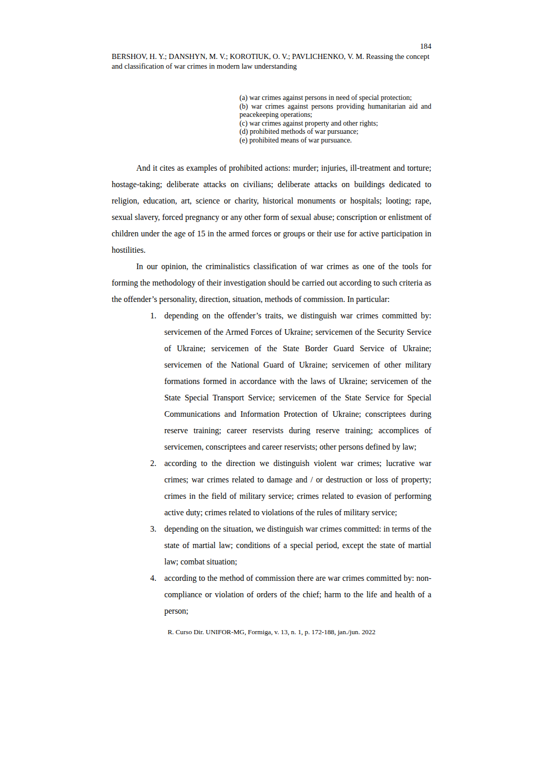184
BERSHOV, H. Y.; DANSHYN, M. V.; KOROTIUK, O. V.; PAVLICHENKO, V. M. Reassing the concept and classification of war crimes in modern law understanding
(a) war crimes against persons in need of special protection;
(b) war crimes against persons providing humanitarian aid and peacekeeping operations;
(c) war crimes against property and other rights;
(d) prohibited methods of war pursuance;
(e) prohibited means of war pursuance.
And it cites as examples of prohibited actions: murder; injuries, ill-treatment and torture; hostage-taking; deliberate attacks on civilians; deliberate attacks on buildings dedicated to religion, education, art, science or charity, historical monuments or hospitals; looting; rape, sexual slavery, forced pregnancy or any other form of sexual abuse; conscription or enlistment of children under the age of 15 in the armed forces or groups or their use for active participation in hostilities.
In our opinion, the criminalistics classification of war crimes as one of the tools for forming the methodology of their investigation should be carried out according to such criteria as the offender’s personality, direction, situation, methods of commission. In particular:
depending on the offender’s traits, we distinguish war crimes committed by: servicemen of the Armed Forces of Ukraine; servicemen of the Security Service of Ukraine; servicemen of the State Border Guard Service of Ukraine; servicemen of the National Guard of Ukraine; servicemen of other military formations formed in accordance with the laws of Ukraine; servicemen of the State Special Transport Service; servicemen of the State Service for Special Communications and Information Protection of Ukraine; conscriptees during reserve training; career reservists during reserve training; accomplices of servicemen, conscriptees and career reservists; other persons defined by law;
according to the direction we distinguish violent war crimes; lucrative war crimes; war crimes related to damage and / or destruction or loss of property; crimes in the field of military service; crimes related to evasion of performing active duty; crimes related to violations of the rules of military service;
depending on the situation, we distinguish war crimes committed: in terms of the state of martial law; conditions of a special period, except the state of martial law; combat situation;
according to the method of commission there are war crimes committed by: non-compliance or violation of orders of the chief; harm to the life and health of a person;
R. Curso Dir. UNIFOR-MG, Formiga, v. 13, n. 1, p. 172-188, jan./jun. 2022